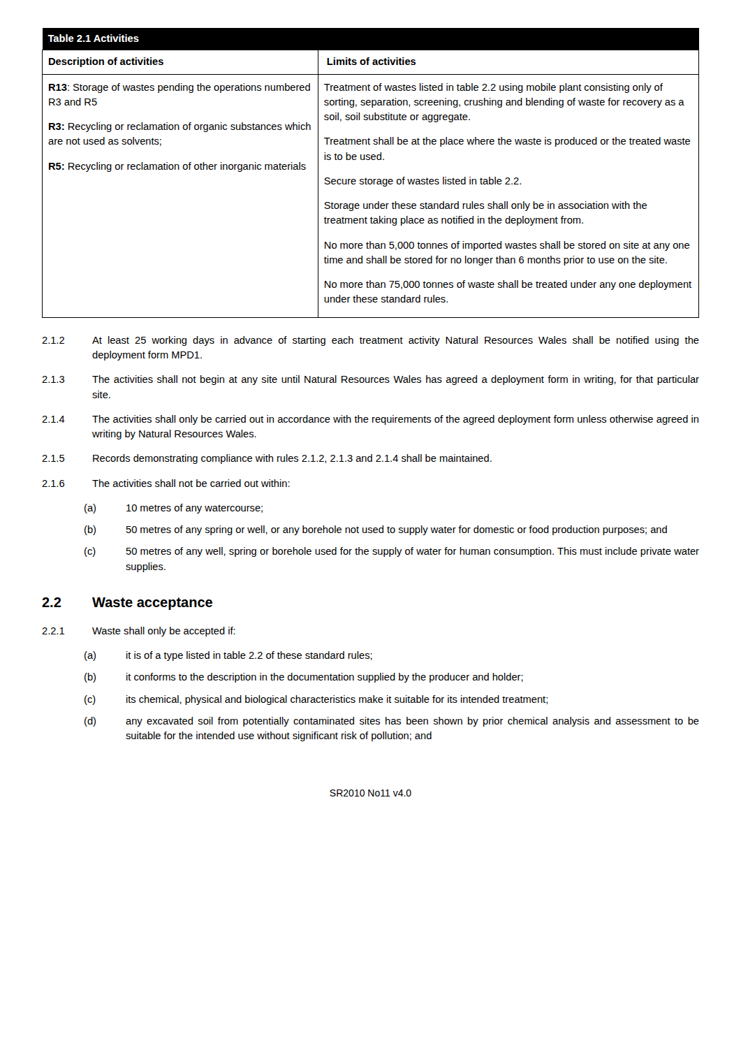| Table 2.1 Activities |
| --- |
| Description of activities | Limits of activities |
| R13 : Storage of wastes pending the operations numbered R3 and R5 R3: Recycling or reclamation of organic substances which are not used as solvents; R5: Recycling or reclamation of other inorganic materials | Treatment of wastes listed in table 2.2 using mobile plant consisting only of sorting, separation, screening, crushing and blending of waste for recovery as a soil, soil substitute or aggregate. Treatment shall be at the place where the waste is produced or the treated waste is to be used. Secure storage of wastes listed in table 2.2. Storage under these standard rules shall only be in association with the treatment taking place as notified in the deployment from. No more than 5,000 tonnes of imported wastes shall be stored on site at any one time and shall be stored for no longer than 6 months prior to use on the site. No more than 75,000 tonnes of waste shall be treated under any one deployment under these standard rules. |
2.1.2
At least 25 working days in advance of starting each treatment activity Natural Resources Wales shall be notified using the deployment form MPD1.
2.1.3
The activities shall not begin at any site until Natural Resources Wales has agreed a deployment form in writing, for that particular site.
2.1.4
The activities shall only be carried out in accordance with the requirements of the agreed deployment form unless otherwise agreed in writing by Natural Resources Wales.
2.1.5
Records demonstrating compliance with rules 2.1.2, 2.1.3 and 2.1.4 shall be maintained.
2.1.6
The activities shall not be carried out within:
(a)
10 metres of any watercourse;
(b)
50 metres of any spring or well, or any borehole not used to supply water for domestic or food production purposes; and
(c)
50 metres of any well, spring or borehole used for the supply of water for human consumption. This must include private water supplies.
2.2 Waste acceptance
2.2.1
Waste shall only be accepted if:
(a)
it is of a type listed in table 2.2 of these standard rules;
(b)
it conforms to the description in the documentation supplied by the producer and holder;
(c)
its chemical, physical and biological characteristics make it suitable for its intended treatment;
(d)
any excavated soil from potentially contaminated sites has been shown by prior chemical analysis and assessment to be suitable for the intended use without significant risk of pollution; and
SR2010 No11 v4.0